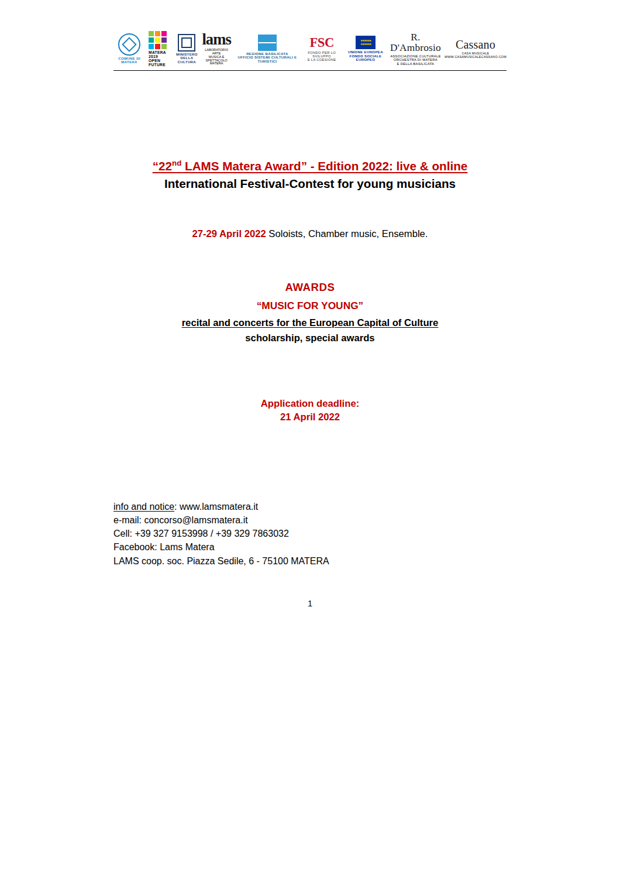Comune di Matera
Matera 2019
Open Future
Ministero
della
Cultura
lams Laboratorio Arte
Musica e Spettacolo
Matera
Regione Basilicata
Ufficio Sistemi Culturali e Turistici
FSC Fondo per lo Sviluppo
e la Coesione
Unione Europea
Fondo Sociale Europeo
R. D'Ambrosio Associazione Culturale
Orchestra di Matera
e della Basilicata
Cassano Casa Musicale
www.casamusicalecassano.com
“22nd LAMS Matera Award” - Edition 2022: live & online
International Festival-Contest for young musicians
27-29 April 2022 Soloists, Chamber music, Ensemble.
AWARDS
“MUSIC FOR YOUNG”
recital and concerts for the European Capital of Culture
scholarship, special awards
Application deadline:
21 April 2022
info and notice: www.lamsmatera.it
e-mail: concorso@lamsmatera.it
Cell: +39 327 9153998 / +39 329 7863032
Facebook: Lams Matera
LAMS coop. soc. Piazza Sedile, 6 - 75100 MATERA
1